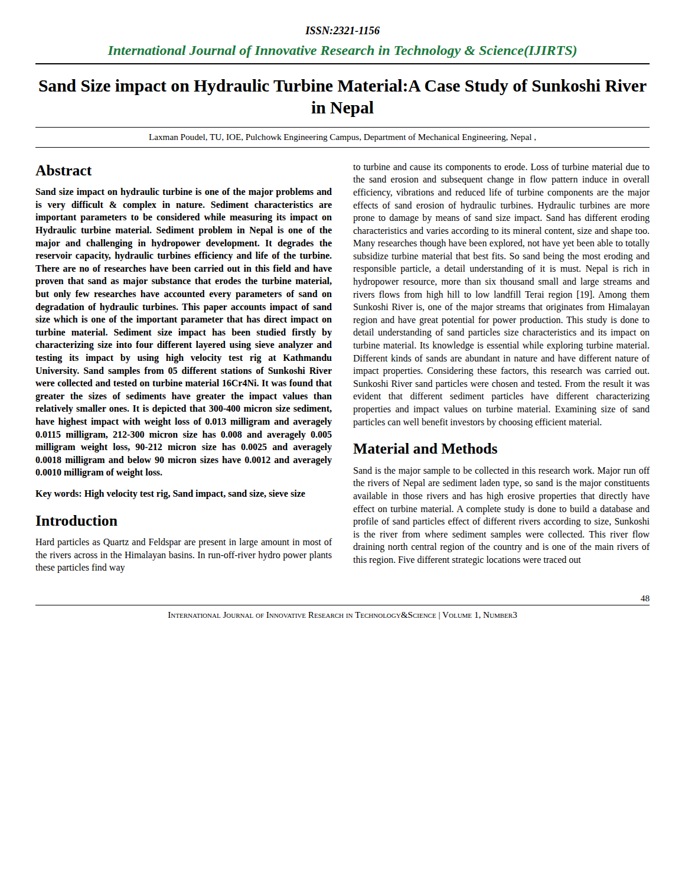ISSN:2321-1156
International Journal of Innovative Research in Technology & Science(IJIRTS)
Sand Size impact on Hydraulic Turbine Material:A Case Study of Sunkoshi River in Nepal
Laxman Poudel, TU, IOE, Pulchowk Engineering Campus, Department of Mechanical Engineering, Nepal ,
Abstract
Sand size impact on hydraulic turbine is one of the major problems and is very difficult & complex in nature. Sediment characteristics are important parameters to be considered while measuring its impact on Hydraulic turbine material. Sediment problem in Nepal is one of the major and challenging in hydropower development. It degrades the reservoir capacity, hydraulic turbines efficiency and life of the turbine. There are no of researches have been carried out in this field and have proven that sand as major substance that erodes the turbine material, but only few researches have accounted every parameters of sand on degradation of hydraulic turbines. This paper accounts impact of sand size which is one of the important parameter that has direct impact on turbine material. Sediment size impact has been studied firstly by characterizing size into four different layered using sieve analyzer and testing its impact by using high velocity test rig at Kathmandu University. Sand samples from 05 different stations of Sunkoshi River were collected and tested on turbine material 16Cr4Ni. It was found that greater the sizes of sediments have greater the impact values than relatively smaller ones. It is depicted that 300-400 micron size sediment, have highest impact with weight loss of 0.013 milligram and averagely 0.0115 milligram, 212-300 micron size has 0.008 and averagely 0.005 milligram weight loss, 90-212 micron size has 0.0025 and averagely 0.0018 milligram and below 90 micron sizes have 0.0012 and averagely 0.0010 milligram of weight loss.
Key words: High velocity test rig, Sand impact, sand size, sieve size
Introduction
Hard particles as Quartz and Feldspar are present in large amount in most of the rivers across in the Himalayan basins. In run-off-river hydro power plants these particles find way
to turbine and cause its components to erode. Loss of turbine material due to the sand erosion and subsequent change in flow pattern induce in overall efficiency, vibrations and reduced life of turbine components are the major effects of sand erosion of hydraulic turbines. Hydraulic turbines are more prone to damage by means of sand size impact. Sand has different eroding characteristics and varies according to its mineral content, size and shape too. Many researches though have been explored, not have yet been able to totally subsidize turbine material that best fits. So sand being the most eroding and responsible particle, a detail understanding of it is must. Nepal is rich in hydropower resource, more than six thousand small and large streams and rivers flows from high hill to low landfill Terai region [19]. Among them Sunkoshi River is, one of the major streams that originates from Himalayan region and have great potential for power production. This study is done to detail understanding of sand particles size characteristics and its impact on turbine material. Its knowledge is essential while exploring turbine material. Different kinds of sands are abundant in nature and have different nature of impact properties. Considering these factors, this research was carried out. Sunkoshi River sand particles were chosen and tested. From the result it was evident that different sediment particles have different characterizing properties and impact values on turbine material. Examining size of sand particles can well benefit investors by choosing efficient material.
Material and Methods
Sand is the major sample to be collected in this research work. Major run off the rivers of Nepal are sediment laden type, so sand is the major constituents available in those rivers and has high erosive properties that directly have effect on turbine material. A complete study is done to build a database and profile of sand particles effect of different rivers according to size, Sunkoshi is the river from where sediment samples were collected. This river flow draining north central region of the country and is one of the main rivers of this region. Five different strategic locations were traced out
48
International Journal of Innovative Research in Technology&Science | Volume 1, Number3